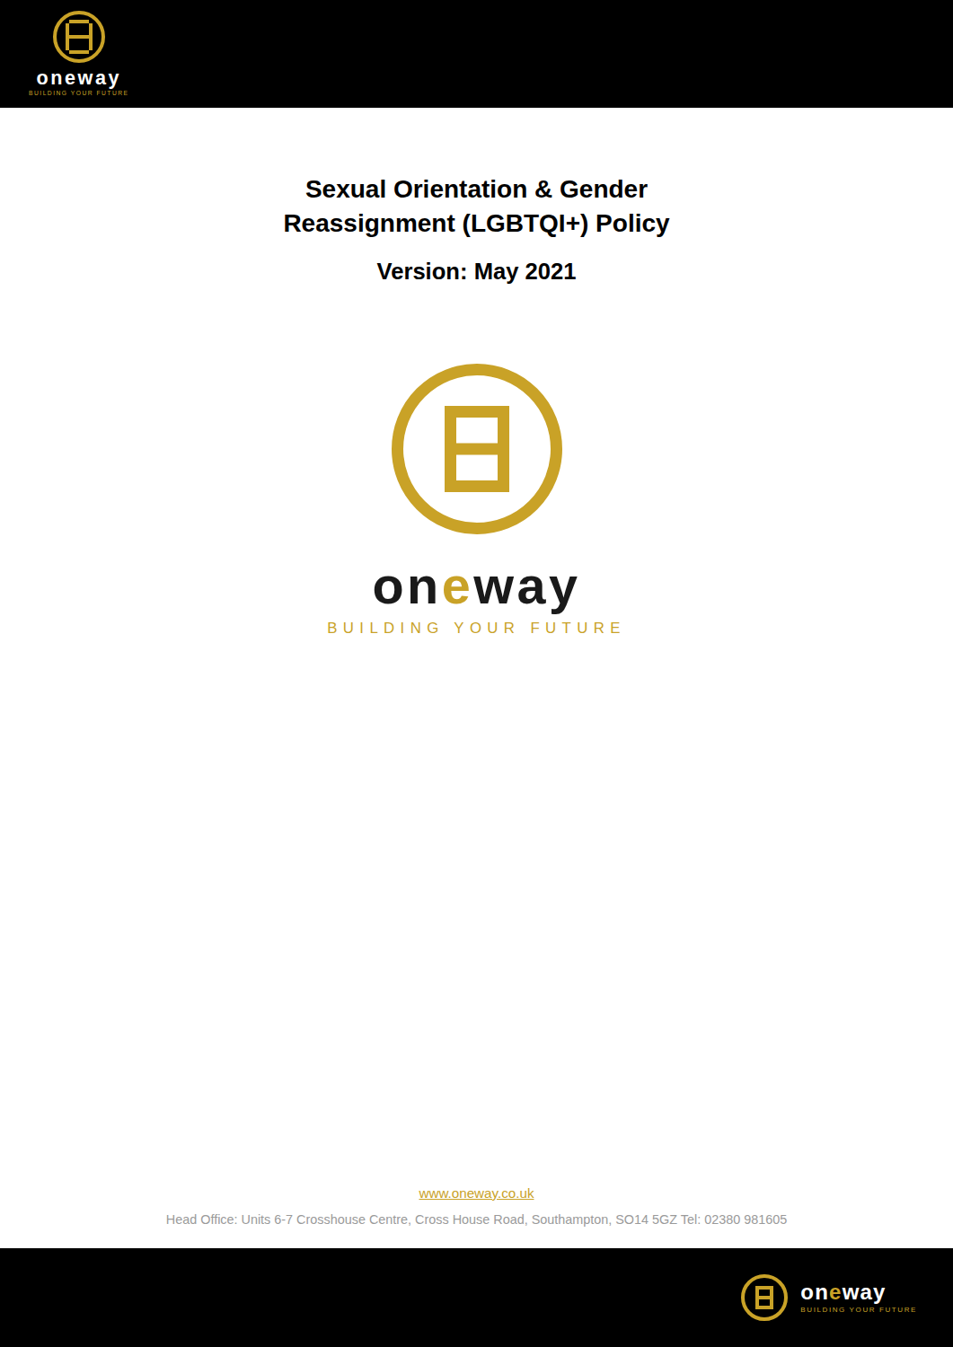oneway Building Your Future
Sexual Orientation & Gender Reassignment (LGBTQI+) Policy
Version: May 2021
oneway
Building Your Future
www.oneway.co.uk
Head Office: Units 6-7 Crosshouse Centre, Cross House Road, Southampton, SO14 5GZ Tel: 02380 981605
oneway Building Your Future